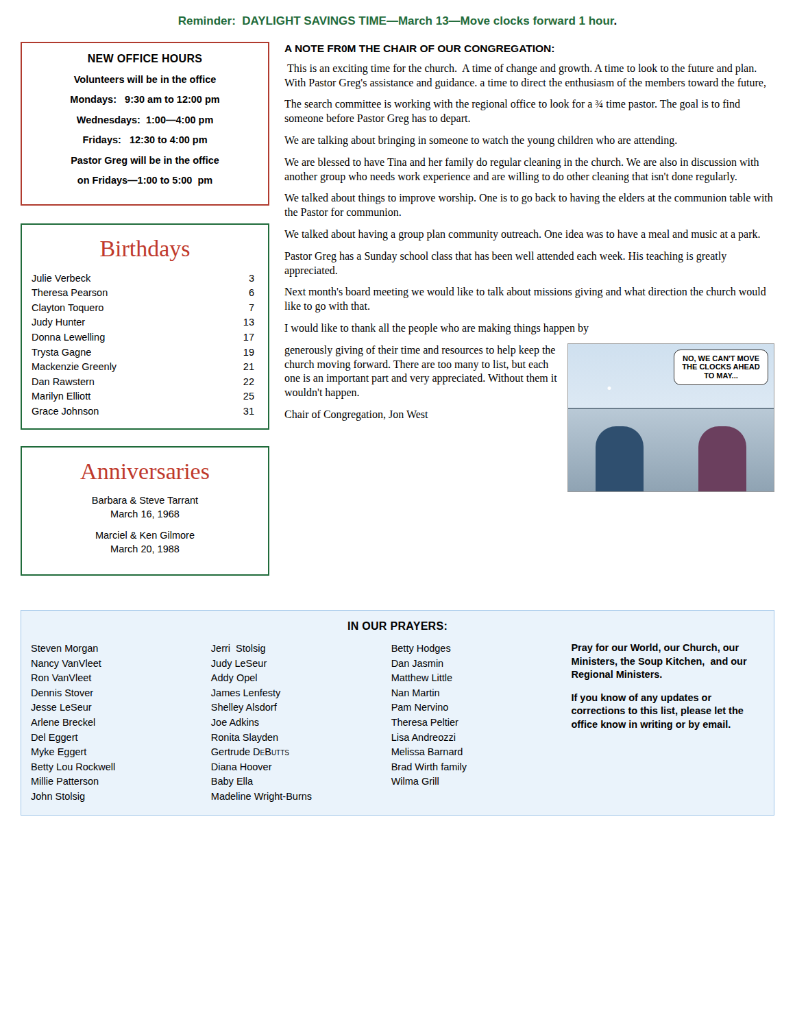Reminder: DAYLIGHT SAVINGS TIME—March 13—Move clocks forward 1 hour.
NEW OFFICE HOURS
Volunteers will be in the office
Mondays: 9:30 am to 12:00 pm
Wednesdays: 1:00—4:00 pm
Fridays: 12:30 to 4:00 pm
Pastor Greg will be in the office
on Fridays—1:00 to 5:00 pm
Birthdays
| Julie Verbeck | 3 |
| Theresa Pearson | 6 |
| Clayton Toquero | 7 |
| Judy Hunter | 13 |
| Donna Lewelling | 17 |
| Trysta Gagne | 19 |
| Mackenzie Greenly | 21 |
| Dan Rawstern | 22 |
| Marilyn Elliott | 25 |
| Grace Johnson | 31 |
Anniversaries
Barbara & Steve Tarrant
March 16, 1968
Marciel & Ken Gilmore
March 20, 1988
A NOTE FR0M THE CHAIR OF OUR CONGREGATION:
This is an exciting time for the church. A time of change and growth. A time to look to the future and plan. With Pastor Greg's assistance and guidance. a time to direct the enthusiasm of the members toward the future,
The search committee is working with the regional office to look for a ¾ time pastor. The goal is to find someone before Pastor Greg has to depart.
We are talking about bringing in someone to watch the young children who are attending.
We are blessed to have Tina and her family do regular cleaning in the church. We are also in discussion with another group who needs work experience and are willing to do other cleaning that isn't done regularly.
We talked about things to improve worship. One is to go back to having the elders at the communion table with the Pastor for communion.
We talked about having a group plan community outreach. One idea was to have a meal and music at a park.
Pastor Greg has a Sunday school class that has been well attended each week. His teaching is greatly appreciated.
Next month's board meeting we would like to talk about missions giving and what direction the church would like to go with that.
I would like to thank all the people who are making things happen by
generously giving of their time and resources to help keep the church moving forward. There are too many to list, but each one is an important part and very appreciated. Without them it wouldn't happen.
Chair of Congregation, Jon West
No, we can't move the clocks ahead to May...
IN OUR PRAYERS:
Steven Morgan
Nancy VanVleet
Ron VanVleet
Dennis Stover
Jesse LeSeur
Arlene Breckel
Del Eggert
Myke Eggert
Betty Lou Rockwell
Millie Patterson
John Stolsig
Jerri Stolsig
Judy LeSeur
Addy Opel
James Lenfesty
Shelley Alsdorf
Joe Adkins
Ronita Slayden
Gertrude DeButts
Diana Hoover
Baby Ella
Madeline Wright-Burns
Betty Hodges
Dan Jasmin
Matthew Little
Nan Martin
Pam Nervino
Theresa Peltier
Lisa Andreozzi
Melissa Barnard
Brad Wirth family
Wilma Grill
Pray for our World, our Church, our Ministers, the Soup Kitchen, and our Regional Ministers.
If you know of any updates or corrections to this list, please let the office know in writing or by email.